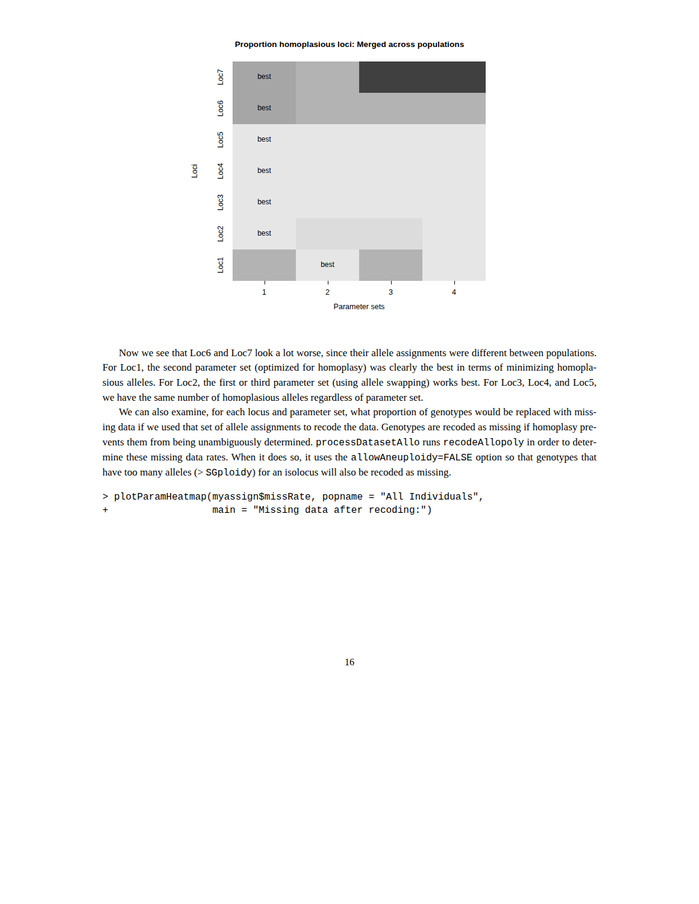Proportion homoplasious loci: Merged across populations
Loci
Loc7
Loc6
Loc5
Loc4
Loc3
Loc2
Loc1
best
best
best
best
best
best
best
1
2
3
4
Parameter sets
Now we see that Loc6 and Loc7 look a lot worse, since their allele assignments were different between populations. For Loc1, the second parameter set (optimized for homoplasy) was clearly the best in terms of minimizing homoplasious alleles. For Loc2, the first or third parameter set (using allele swapping) works best. For Loc3, Loc4, and Loc5, we have the same number of homoplasious alleles regardless of parameter set.
We can also examine, for each locus and parameter set, what proportion of genotypes would be replaced with missing data if we used that set of allele assignments to recode the data. Genotypes are recoded as missing if homoplasy prevents them from being unambiguously determined. processDatasetAllo runs recodeAllopoly in order to determine these missing data rates. When it does so, it uses the allowAneuploidy=FALSE option so that genotypes that have too many alleles (> SGploidy) for an isolocus will also be recoded as missing.
> plotParamHeatmap(myassign$missRate, popname = "All Individuals", + main = "Missing data after recoding:")
16